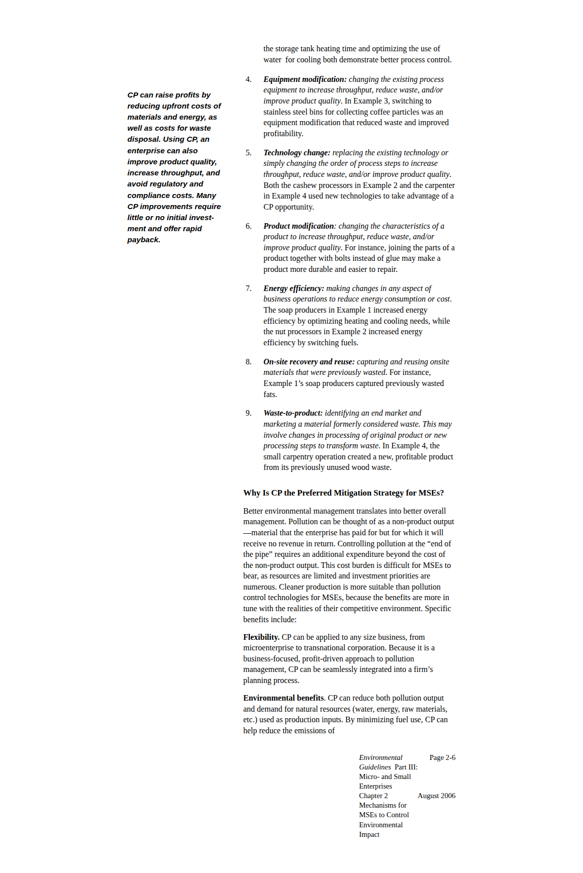CP can raise profits by reducing upfront costs of materials and energy, as well as costs for waste disposal. Using CP, an enterprise can also improve product quality, increase throughput, and avoid regulatory and compliance costs. Many CP improvements require little or no initial invest­ment and offer rapid payback.
the storage tank heating time and optimizing the use of water for cooling both demonstrate better process control.
Equipment modification: changing the existing process equipment to increase throughput, reduce waste, and/or improve product quality. In Example 3, switching to stainless steel bins for collecting coffee particles was an equipment modification that reduced waste and improved profitability.
Technology change: replacing the existing technology or simply changing the order of process steps to increase throughput, reduce waste, and/or improve product quality. Both the cashew processors in Example 2 and the carpenter in Example 4 used new technologies to take advantage of a CP opportunity.
Product modification: changing the characteristics of a product to increase throughput, reduce waste, and/or improve product quality. For instance, joining the parts of a product together with bolts instead of glue may make a product more durable and easier to repair.
Energy efficiency: making changes in any aspect of business operations to reduce energy consumption or cost. The soap producers in Example 1 increased energy efficiency by optimizing heating and cooling needs, while the nut processors in Example 2 increased energy efficiency by switching fuels.
On-site recovery and reuse: capturing and reusing onsite materials that were previously wasted. For instance, Example 1’s soap producers captured previously wasted fats.
Waste-to-product: identifying an end market and marketing a material formerly considered waste. This may involve changes in processing of original product or new processing steps to transform waste. In Example 4, the small carpentry operation created a new, profitable product from its previously unused wood waste.
Why Is CP the Preferred Mitigation Strategy for MSEs?
Better environmental management translates into better overall management. Pollution can be thought of as a non-product output—material that the enterprise has paid for but for which it will receive no revenue in return. Controlling pollution at the “end of the pipe” requires an additional expenditure beyond the cost of the non-product output. This cost burden is difficult for MSEs to bear, as resources are limited and investment priorities are numerous. Cleaner production is more suitable than pollution control technologies for MSEs, because the benefits are more in tune with the realities of their competitive environment. Specific benefits include:
Flexibility. CP can be applied to any size business, from microenterprise to transnational corporation. Because it is a business-focused, profit-driven approach to pollution management, CP can be seamlessly integrated into a firm’s planning process.
Environmental benefits. CP can reduce both pollution output and demand for natural resources (water, energy, raw materials, etc.) used as production inputs. By minimizing fuel use, CP can help reduce the emissions of
Environmental Guidelines Part III: Micro- and Small Enterprises Page 2-6
Chapter 2 Mechanisms for MSEs to Control Environmental Impact August 2006